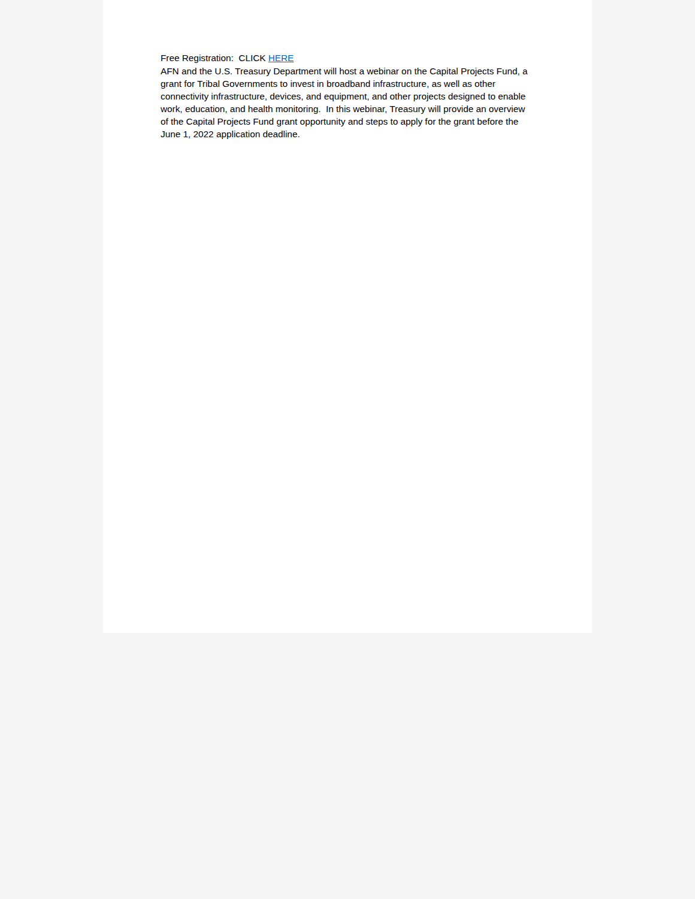Free Registration: CLICK HERE
AFN and the U.S. Treasury Department will host a webinar on the Capital Projects Fund, a grant for Tribal Governments to invest in broadband infrastructure, as well as other connectivity infrastructure, devices, and equipment, and other projects designed to enable work, education, and health monitoring. In this webinar, Treasury will provide an overview of the Capital Projects Fund grant opportunity and steps to apply for the grant before the June 1, 2022 application deadline.